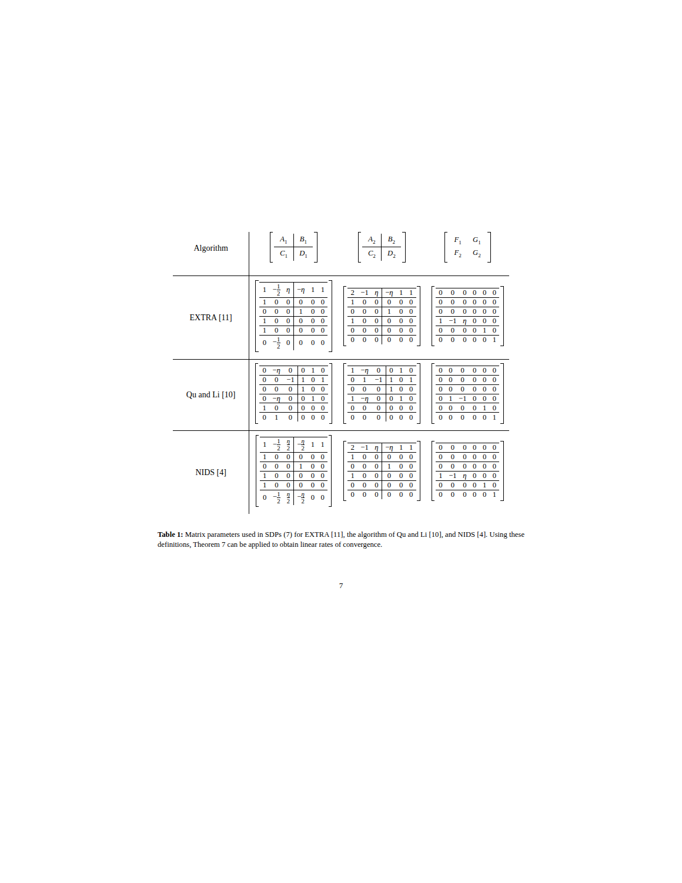| Algorithm | | / A 1 / B 1 / / C 1 / D 1 / | / A 2 / B 2 / / C 2 / D 2 / | / F 1 / G 1 / / F 2 / G 2 / |
| EXTRA [11] | | / 1 / − 1 2 / η / − η / 1 / 1 / / 1 / 0 / 0 / 0 / 0 / 0 / / 0 / 0 / 0 / 1 / 0 / 0 / / 1 / 0 / 0 / 0 / 0 / 0 / / 1 / 0 / 0 / 0 / 0 / 0 / / 0 / − 1 2 / 0 / 0 / 0 / 0 / | / 2 / −1 / η / − η / 1 / 1 / / 1 / 0 / 0 / 0 / 0 / 0 / / 0 / 0 / 0 / 1 / 0 / 0 / / 1 / 0 / 0 / 0 / 0 / 0 / / 0 / 0 / 0 / 0 / 0 / 0 / / 0 / 0 / 0 / 0 / 0 / 0 / | / 0 / 0 / 0 / 0 / 0 / 0 / / 0 / 0 / 0 / 0 / 0 / 0 / / 0 / 0 / 0 / 0 / 0 / 0 / / 1 / −1 / η / 0 / 0 / 0 / / 0 / 0 / 0 / 0 / 1 / 0 / / 0 / 0 / 0 / 0 / 0 / 1 / |
| Qu and Li [10] | | / 0 / − η / 0 / 0 / 1 / 0 / / 0 / 0 / −1 / 1 / 0 / 1 / / 0 / 0 / 0 / 1 / 0 / 0 / / 0 / − η / 0 / 0 / 1 / 0 / / 1 / 0 / 0 / 0 / 0 / 0 / / 0 / 1 / 0 / 0 / 0 / 0 / | / 1 / − η / 0 / 0 / 1 / 0 / / 0 / 1 / −1 / 1 / 0 / 1 / / 0 / 0 / 0 / 1 / 0 / 0 / / 1 / − η / 0 / 0 / 1 / 0 / / 0 / 0 / 0 / 0 / 0 / 0 / / 0 / 0 / 0 / 0 / 0 / 0 / | / 0 / 0 / 0 / 0 / 0 / 0 / / 0 / 0 / 0 / 0 / 0 / 0 / / 0 / 0 / 0 / 0 / 0 / 0 / / 0 / 1 / −1 / 0 / 0 / 0 / / 0 / 0 / 0 / 0 / 1 / 0 / / 0 / 0 / 0 / 0 / 0 / 1 / |
| NIDS [4] | | / 1 / − 1 2 / η 2 / − η 2 / 1 / 1 / / 1 / 0 / 0 / 0 / 0 / 0 / / 0 / 0 / 0 / 1 / 0 / 0 / / 1 / 0 / 0 / 0 / 0 / 0 / / 1 / 0 / 0 / 0 / 0 / 0 / / 0 / − 1 2 / η 2 / − η 2 / 0 / 0 / | / 2 / −1 / η / − η / 1 / 1 / / 1 / 0 / 0 / 0 / 0 / 0 / / 0 / 0 / 0 / 1 / 0 / 0 / / 1 / 0 / 0 / 0 / 0 / 0 / / 0 / 0 / 0 / 0 / 0 / 0 / / 0 / 0 / 0 / 0 / 0 / 0 / | / 0 / 0 / 0 / 0 / 0 / 0 / / 0 / 0 / 0 / 0 / 0 / 0 / / 0 / 0 / 0 / 0 / 0 / 0 / / 1 / −1 / η / 0 / 0 / 0 / / 0 / 0 / 0 / 0 / 1 / 0 / / 0 / 0 / 0 / 0 / 0 / 1 / |
Table 1: Matrix parameters used in SDPs (7) for EXTRA [11], the algorithm of Qu and Li [10], and NIDS [4]. Using these definitions, Theorem 7 can be applied to obtain linear rates of convergence.
7